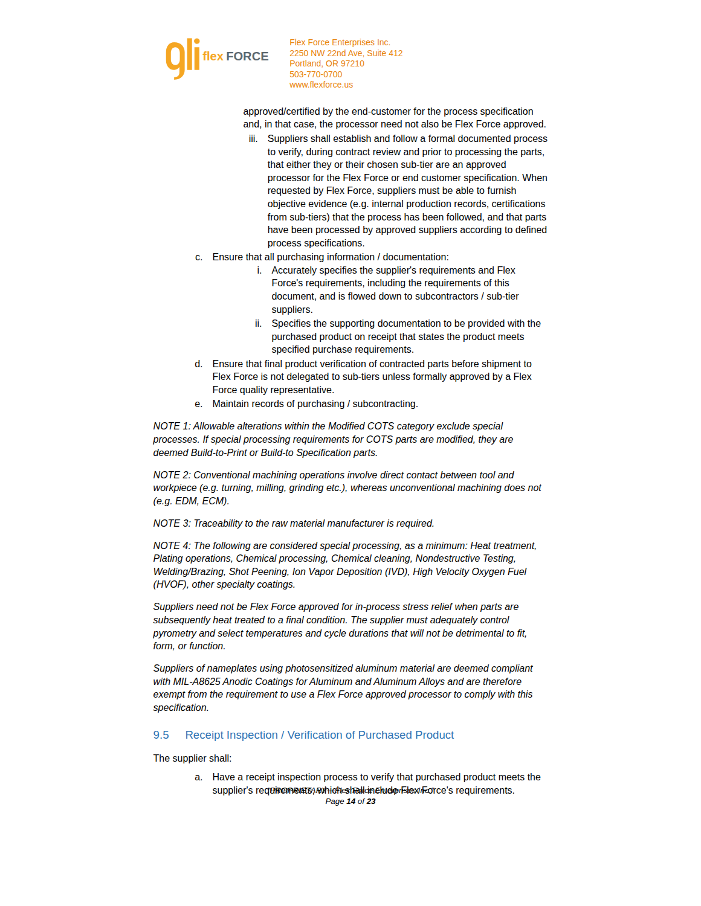flex FORCE
Flex Force Enterprises Inc.
2250 NW 22nd Ave, Suite 412
Portland, OR 97210
503-770-0700
www.flexforce.us
approved/certified by the end-customer for the process specification and, in that case, the processor need not also be Flex Force approved.
Suppliers shall establish and follow a formal documented process to verify, during contract review and prior to processing the parts, that either they or their chosen sub-tier are an approved processor for the Flex Force or end customer specification. When requested by Flex Force, suppliers must be able to furnish objective evidence (e.g. internal production records, certifications from sub-tiers) that the process has been followed, and that parts have been processed by approved suppliers according to defined process specifications.
Ensure that all purchasing information / documentation:
Accurately specifies the supplier's requirements and Flex Force's requirements, including the requirements of this document, and is flowed down to subcontractors / sub-tier suppliers.
Specifies the supporting documentation to be provided with the purchased product on receipt that states the product meets specified purchase requirements.
Ensure that final product verification of contracted parts before shipment to Flex Force is not delegated to sub-tiers unless formally approved by a Flex Force quality representative.
Maintain records of purchasing / subcontracting.
NOTE 1: Allowable alterations within the Modified COTS category exclude special processes. If special processing requirements for COTS parts are modified, they are deemed Build-to-Print or Build-to Specification parts.
NOTE 2: Conventional machining operations involve direct contact between tool and workpiece (e.g. turning, milling, grinding etc.), whereas unconventional machining does not (e.g. EDM, ECM).
NOTE 3: Traceability to the raw material manufacturer is required.
NOTE 4: The following are considered special processing, as a minimum: Heat treatment, Plating operations, Chemical processing, Chemical cleaning, Nondestructive Testing, Welding/Brazing, Shot Peening, Ion Vapor Deposition (IVD), High Velocity Oxygen Fuel (HVOF), other specialty coatings.
Suppliers need not be Flex Force approved for in-process stress relief when parts are subsequently heat treated to a final condition. The supplier must adequately control pyrometry and select temperatures and cycle durations that will not be detrimental to fit, form, or function.
Suppliers of nameplates using photosensitized aluminum material are deemed compliant with MIL-A8625 Anodic Coatings for Aluminum and Aluminum Alloys and are therefore exempt from the requirement to use a Flex Force approved processor to comply with this specification.
9.5 Receipt Inspection / Verification of Purchased Product
The supplier shall:
Have a receipt inspection process to verify that purchased product meets the supplier's requirements, which shall include Flex Force's requirements.
"PROPRIETARY—Flex Force Enterprises Inc."
Page 14 of 23